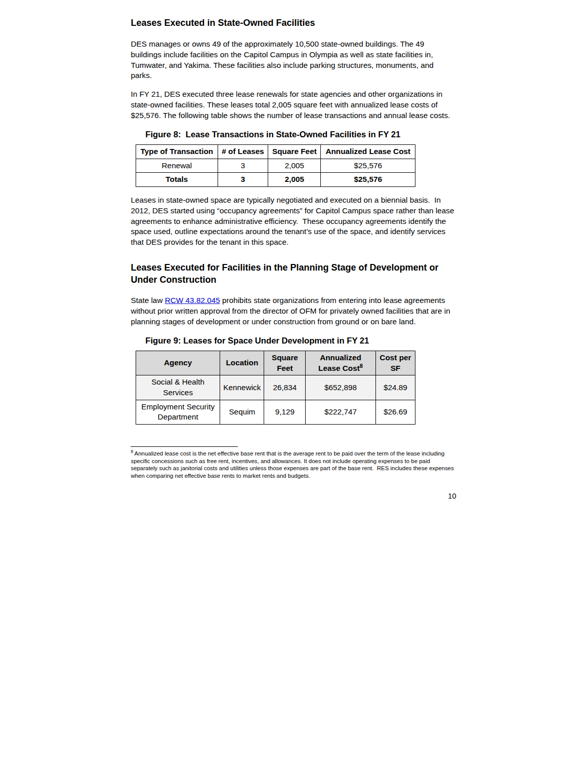Leases Executed in State-Owned Facilities
DES manages or owns 49 of the approximately 10,500 state-owned buildings. The 49 buildings include facilities on the Capitol Campus in Olympia as well as state facilities in, Tumwater, and Yakima. These facilities also include parking structures, monuments, and parks.
In FY 21, DES executed three lease renewals for state agencies and other organizations in state-owned facilities. These leases total 2,005 square feet with annualized lease costs of $25,576. The following table shows the number of lease transactions and annual lease costs.
Figure 8: Lease Transactions in State-Owned Facilities in FY 21
| Type of Transaction | # of Leases | Square Feet | Annualized Lease Cost |
| --- | --- | --- | --- |
| Renewal | 3 | 2,005 | $25,576 |
| Totals | 3 | 2,005 | $25,576 |
Leases in state-owned space are typically negotiated and executed on a biennial basis. In 2012, DES started using “occupancy agreements” for Capitol Campus space rather than lease agreements to enhance administrative efficiency. These occupancy agreements identify the space used, outline expectations around the tenant’s use of the space, and identify services that DES provides for the tenant in this space.
Leases Executed for Facilities in the Planning Stage of Development or Under Construction
State law RCW 43.82.045 prohibits state organizations from entering into lease agreements without prior written approval from the director of OFM for privately owned facilities that are in planning stages of development or under construction from ground or on bare land.
Figure 9: Leases for Space Under Development in FY 21
| Agency | Location | Square Feet | Annualized Lease Cost 8 | Cost per SF |
| --- | --- | --- | --- | --- |
| Social & Health Services | Kennewick | 26,834 | $652,898 | $24.89 |
| Employment Security Department | Sequim | 9,129 | $222,747 | $26.69 |
8 Annualized lease cost is the net effective base rent that is the average rent to be paid over the term of the lease including specific concessions such as free rent, incentives, and allowances. It does not include operating expenses to be paid separately such as janitorial costs and utilities unless those expenses are part of the base rent. RES includes these expenses when comparing net effective base rents to market rents and budgets.
10